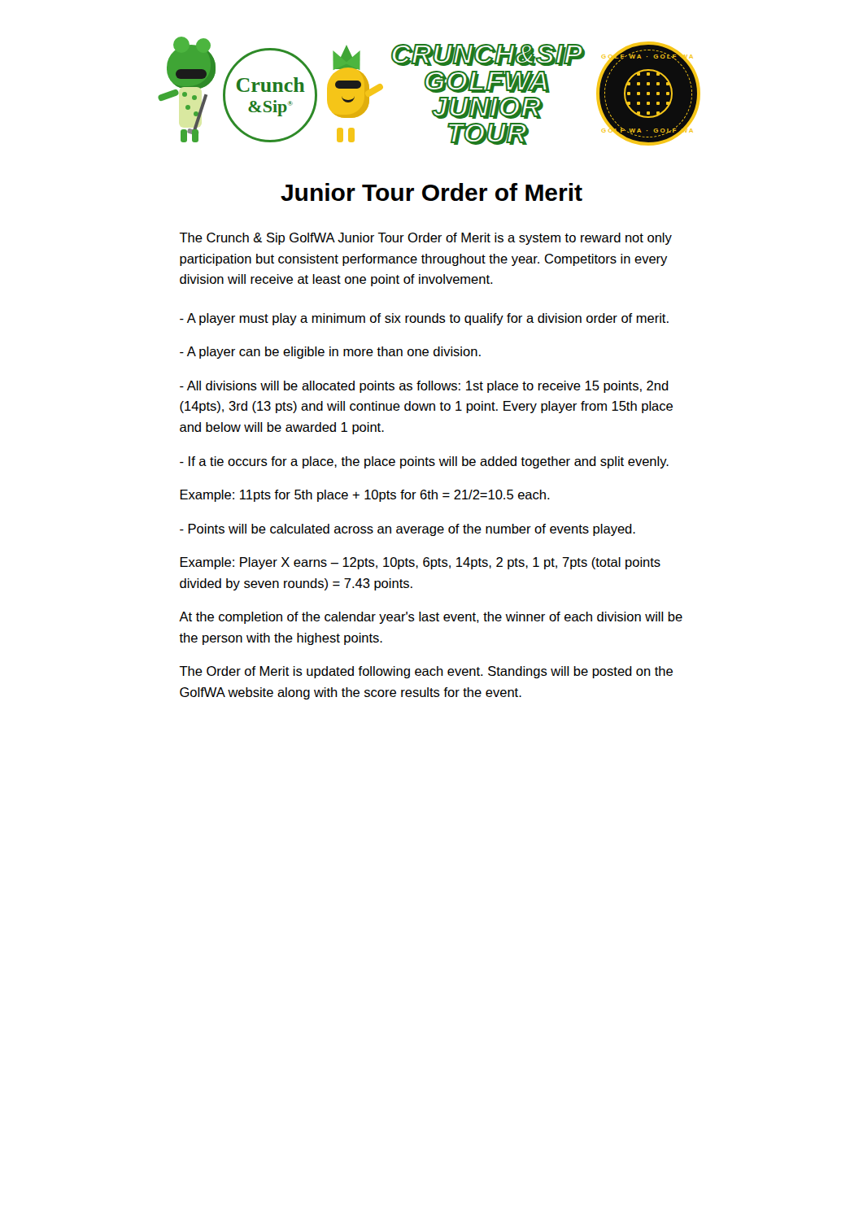Crunch &Sip®
CRUNCH&SIP GOLFWA JUNIOR TOUR
GOLF WA · GOLF WA
GOLF WA · GOLF WA
Junior Tour Order of Merit
The Crunch & Sip GolfWA Junior Tour Order of Merit is a system to reward not only participation but consistent performance throughout the year. Competitors in every division will receive at least one point of involvement.
- A player must play a minimum of six rounds to qualify for a division order of merit.
- A player can be eligible in more than one division.
- All divisions will be allocated points as follows: 1st place to receive 15 points, 2nd (14pts), 3rd (13 pts) and will continue down to 1 point. Every player from 15th place and below will be awarded 1 point.
- If a tie occurs for a place, the place points will be added together and split evenly.
Example: 11pts for 5th place + 10pts for 6th = 21/2=10.5 each.
- Points will be calculated across an average of the number of events played.
Example: Player X earns – 12pts, 10pts, 6pts, 14pts, 2 pts, 1 pt, 7pts (total points divided by seven rounds) = 7.43 points.
At the completion of the calendar year's last event, the winner of each division will be the person with the highest points.
The Order of Merit is updated following each event. Standings will be posted on the GolfWA website along with the score results for the event.